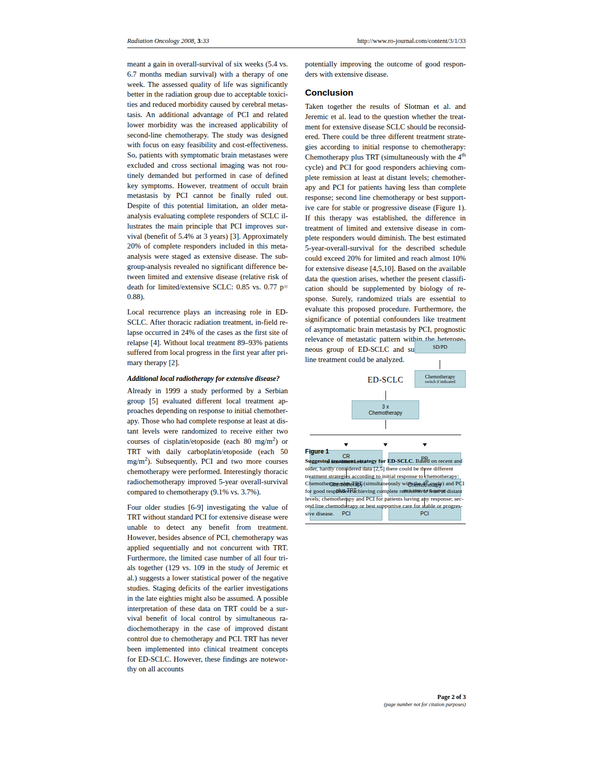Radiation Oncology 2008, 3:33
http://www.ro-journal.com/content/3/1/33
meant a gain in overall-survival of six weeks (5.4 vs. 6.7 months median survival) with a therapy of one week. The assessed quality of life was significantly better in the radiation group due to acceptable toxicities and reduced morbidity caused by cerebral metastasis. An additional advantage of PCI and related lower morbidity was the increased applicability of second-line chemotherapy. The study was designed with focus on easy feasibility and cost-effectiveness. So, patients with symptomatic brain metastases were excluded and cross sectional imaging was not routinely demanded but performed in case of defined key symptoms. However, treatment of occult brain metastasis by PCI cannot be finally ruled out. Despite of this potential limitation, an older meta-analysis evaluating complete responders of SCLC illustrates the main principle that PCI improves survival (benefit of 5.4% at 3 years) [3]. Approximately 20% of complete responders included in this meta-analysis were staged as extensive disease. The subgroup-analysis revealed no significant difference between limited and extensive disease (relative risk of death for limited/extensive SCLC: 0.85 vs. 0.77 p= 0.88).
Local recurrence plays an increasing role in ED-SCLC. After thoracic radiation treatment, in-field relapse occurred in 24% of the cases as the first site of relapse [4]. Without local treatment 89–93% patients suffered from local progress in the first year after primary therapy [2].
Additional local radiotherapy for extensive disease?
Already in 1999 a study performed by a Serbian group [5] evaluated different local treatment approaches depending on response to initial chemotherapy. Those who had complete response at least at distant levels were randomized to receive either two courses of cisplatin/etoposide (each 80 mg/m2) or TRT with daily carboplatin/etoposide (each 50 mg/m2). Subsequently, PCI and two more courses chemotherapy were performed. Interestingly thoracic radiochemotherapy improved 5-year overall-survival compared to chemotherapy (9.1% vs. 3.7%).
Four older studies [6-9] investigating the value of TRT without standard PCI for extensive disease were unable to detect any benefit from treatment. However, besides absence of PCI, chemotherapy was applied sequentially and not concurrent with TRT. Furthermore, the limited case number of all four trials together (129 vs. 109 in the study of Jeremic et al.) suggests a lower statistical power of the negative studies. Staging deficits of the earlier investigations in the late eighties might also be assumed. A possible interpretation of these data on TRT could be a survival benefit of local control by simultaneous radiochemotherapy in the case of improved distant control due to chemotherapy and PCI. TRT has never been implemented into clinical treatment concepts for ED-SCLC. However, these findings are noteworthy on all accounts
potentially improving the outcome of good responders with extensive disease.
Conclusion
Taken together the results of Slotman et al. and Jeremic et al. lead to the question whether the treatment for extensive disease SCLC should be reconsidered. There could be three different treatment strategies according to initial response to chemotherapy: Chemotherapy plus TRT (simultaneously with the 4th cycle) and PCI for good responders achieving complete remission at least at distant levels; chemotherapy and PCI for patients having less than complete response; second line chemotherapy or best supportive care for stable or progressive disease (Figure 1). If this therapy was established, the difference in treatment of limited and extensive disease in complete responders would diminish. The best estimated 5-year-overall-survival for the described schedule could exceed 20% for limited and reach almost 10% for extensive disease [4,5,10]. Based on the available data the question arises, whether the present classification should be supplemented by biology of response. Surely, randomized trials are essential to evaluate this proposed procedure. Furthermore, the significance of potential confounders like treatment of asymptomatic brain metastasis by PCI, prognostic relevance of metastatic pattern within the heterogeneous group of ED-SCLC and subsequent second line treatment could be analyzed.
ED-SCLC
| 3 x Chemotherapy |
| | CR at least distant control | | PR | |
| | Chemotherapy plus TRT | | Chemotherapy (to a total of 4-6 cycles) | |
| | PCI | | PCI | |
SD/PD
Chemotherapyswitch if indicated
Figure 1 Suggested treatment strategy for ED-SCLC. Based on recent and older, hardly considered data [2,5] there could be three different treatment strategies according to initial response to chemotherapy: Chemotherapy plus TRT (simultaneously with the 4th cycle) and PCI for good responders achieving complete remission at least at distant levels; chemotherapy and PCI for patients having any response; second line chemotherapy or best supportive care for stable or progressive disease.
Page 2 of 3
(page number not for citation purposes)